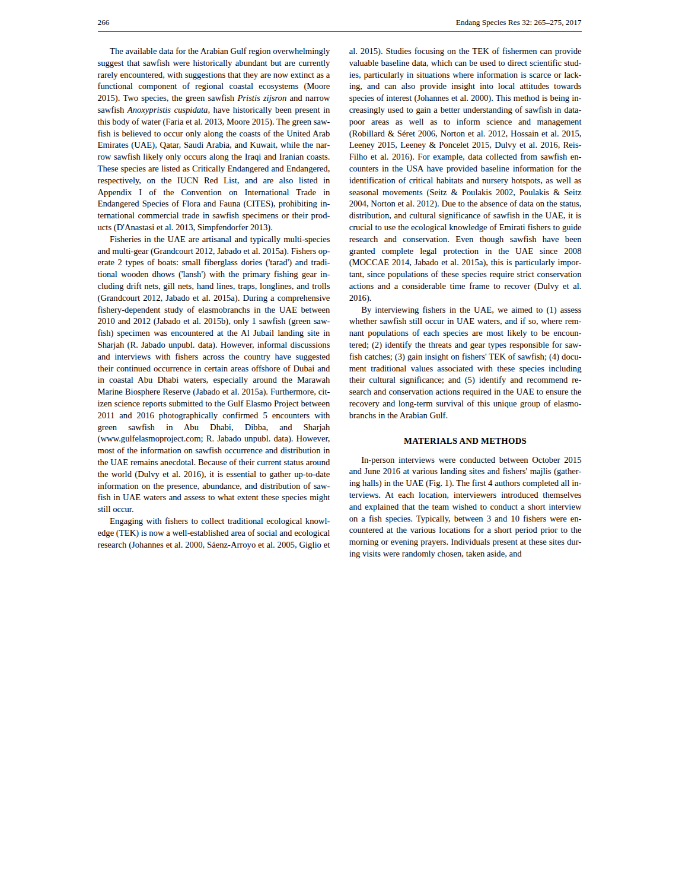266 Endang Species Res 32: 265–275, 2017
The available data for the Arabian Gulf region overwhelmingly suggest that sawfish were historically abundant but are currently rarely encountered, with suggestions that they are now extinct as a functional component of regional coastal ecosystems (Moore 2015). Two species, the green sawfish Pristis zijsron and narrow sawfish Anoxypristis cuspidata, have historically been present in this body of water (Faria et al. 2013, Moore 2015). The green sawfish is believed to occur only along the coasts of the United Arab Emirates (UAE), Qatar, Saudi Arabia, and Kuwait, while the narrow sawfish likely only occurs along the Iraqi and Iranian coasts. These species are listed as Critically Endangered and Endangered, respectively, on the IUCN Red List, and are also listed in Appendix I of the Convention on International Trade in Endangered Species of Flora and Fauna (CITES), prohibiting international commercial trade in sawfish specimens or their products (D'Anastasi et al. 2013, Simpfendorfer 2013).
Fisheries in the UAE are artisanal and typically multi-species and multi-gear (Grandcourt 2012, Jabado et al. 2015a). Fishers operate 2 types of boats: small fiberglass dories ('tarad') and traditional wooden dhows ('lansh') with the primary fishing gear including drift nets, gill nets, hand lines, traps, longlines, and trolls (Grandcourt 2012, Jabado et al. 2015a). During a comprehensive fishery-dependent study of elasmobranchs in the UAE between 2010 and 2012 (Jabado et al. 2015b), only 1 sawfish (green sawfish) specimen was encountered at the Al Jubail landing site in Sharjah (R. Jabado unpubl. data). However, informal discussions and interviews with fishers across the country have suggested their continued occurrence in certain areas offshore of Dubai and in coastal Abu Dhabi waters, especially around the Marawah Marine Biosphere Reserve (Jabado et al. 2015a). Furthermore, citizen science reports submitted to the Gulf Elasmo Project between 2011 and 2016 photographically confirmed 5 encounters with green sawfish in Abu Dhabi, Dibba, and Sharjah (www.gulfelasmoproject.com; R. Jabado unpubl. data). However, most of the information on sawfish occurrence and distribution in the UAE remains anecdotal. Because of their current status around the world (Dulvy et al. 2016), it is essential to gather up-to-date information on the presence, abundance, and distribution of sawfish in UAE waters and assess to what extent these species might still occur.
Engaging with fishers to collect traditional ecological knowledge (TEK) is now a well-established area of social and ecological research (Johannes et al. 2000, Sáenz-Arroyo et al. 2005, Giglio et al. 2015). Studies focusing on the TEK of fishermen can provide valuable baseline data, which can be used to direct scientific studies, particularly in situations where information is scarce or lacking, and can also provide insight into local attitudes towards species of interest (Johannes et al. 2000). This method is being increasingly used to gain a better understanding of sawfish in data-poor areas as well as to inform science and management (Robillard & Séret 2006, Norton et al. 2012, Hossain et al. 2015, Leeney 2015, Leeney & Poncelet 2015, Dulvy et al. 2016, Reis-Filho et al. 2016). For example, data collected from sawfish encounters in the USA have provided baseline information for the identification of critical habitats and nursery hotspots, as well as seasonal movements (Seitz & Poulakis 2002, Poulakis & Seitz 2004, Norton et al. 2012). Due to the absence of data on the status, distribution, and cultural significance of sawfish in the UAE, it is crucial to use the ecological knowledge of Emirati fishers to guide research and conservation. Even though sawfish have been granted complete legal protection in the UAE since 2008 (MOCCAE 2014, Jabado et al. 2015a), this is particularly important, since populations of these species require strict conservation actions and a considerable time frame to recover (Dulvy et al. 2016).
By interviewing fishers in the UAE, we aimed to (1) assess whether sawfish still occur in UAE waters, and if so, where remnant populations of each species are most likely to be encountered; (2) identify the threats and gear types responsible for sawfish catches; (3) gain insight on fishers' TEK of sawfish; (4) document traditional values associated with these species including their cultural significance; and (5) identify and recommend research and conservation actions required in the UAE to ensure the recovery and long-term survival of this unique group of elasmobranchs in the Arabian Gulf.
Materials and Methods
In-person interviews were conducted between October 2015 and June 2016 at various landing sites and fishers' majlis (gathering halls) in the UAE (Fig. 1). The first 4 authors completed all interviews. At each location, interviewers introduced themselves and explained that the team wished to conduct a short interview on a fish species. Typically, between 3 and 10 fishers were encountered at the various locations for a short period prior to the morning or evening prayers. Individuals present at these sites during visits were randomly chosen, taken aside, and